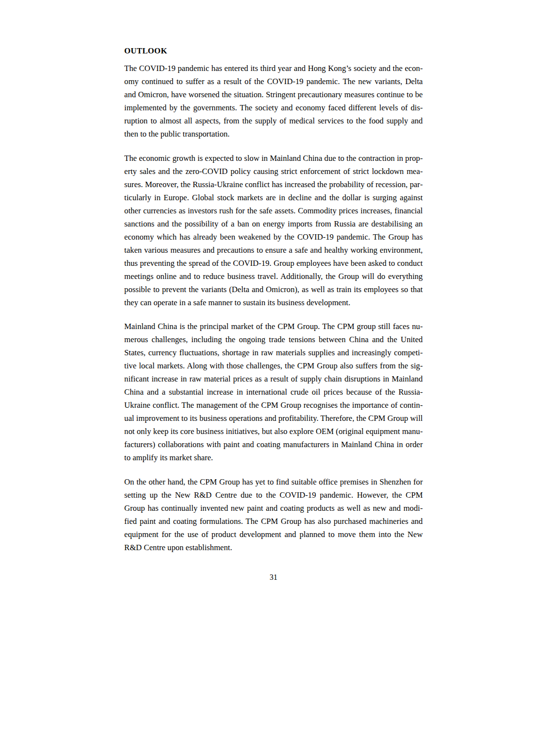OUTLOOK
The COVID-19 pandemic has entered its third year and Hong Kong’s society and the economy continued to suffer as a result of the COVID-19 pandemic. The new variants, Delta and Omicron, have worsened the situation. Stringent precautionary measures continue to be implemented by the governments. The society and economy faced different levels of disruption to almost all aspects, from the supply of medical services to the food supply and then to the public transportation.
The economic growth is expected to slow in Mainland China due to the contraction in property sales and the zero-COVID policy causing strict enforcement of strict lockdown measures. Moreover, the Russia-Ukraine conflict has increased the probability of recession, particularly in Europe. Global stock markets are in decline and the dollar is surging against other currencies as investors rush for the safe assets. Commodity prices increases, financial sanctions and the possibility of a ban on energy imports from Russia are destabilising an economy which has already been weakened by the COVID-19 pandemic. The Group has taken various measures and precautions to ensure a safe and healthy working environment, thus preventing the spread of the COVID-19. Group employees have been asked to conduct meetings online and to reduce business travel. Additionally, the Group will do everything possible to prevent the variants (Delta and Omicron), as well as train its employees so that they can operate in a safe manner to sustain its business development.
Mainland China is the principal market of the CPM Group. The CPM group still faces numerous challenges, including the ongoing trade tensions between China and the United States, currency fluctuations, shortage in raw materials supplies and increasingly competitive local markets. Along with those challenges, the CPM Group also suffers from the significant increase in raw material prices as a result of supply chain disruptions in Mainland China and a substantial increase in international crude oil prices because of the Russia-Ukraine conflict. The management of the CPM Group recognises the importance of continual improvement to its business operations and profitability. Therefore, the CPM Group will not only keep its core business initiatives, but also explore OEM (original equipment manufacturers) collaborations with paint and coating manufacturers in Mainland China in order to amplify its market share.
On the other hand, the CPM Group has yet to find suitable office premises in Shenzhen for setting up the New R&D Centre due to the COVID-19 pandemic. However, the CPM Group has continually invented new paint and coating products as well as new and modified paint and coating formulations. The CPM Group has also purchased machineries and equipment for the use of product development and planned to move them into the New R&D Centre upon establishment.
31